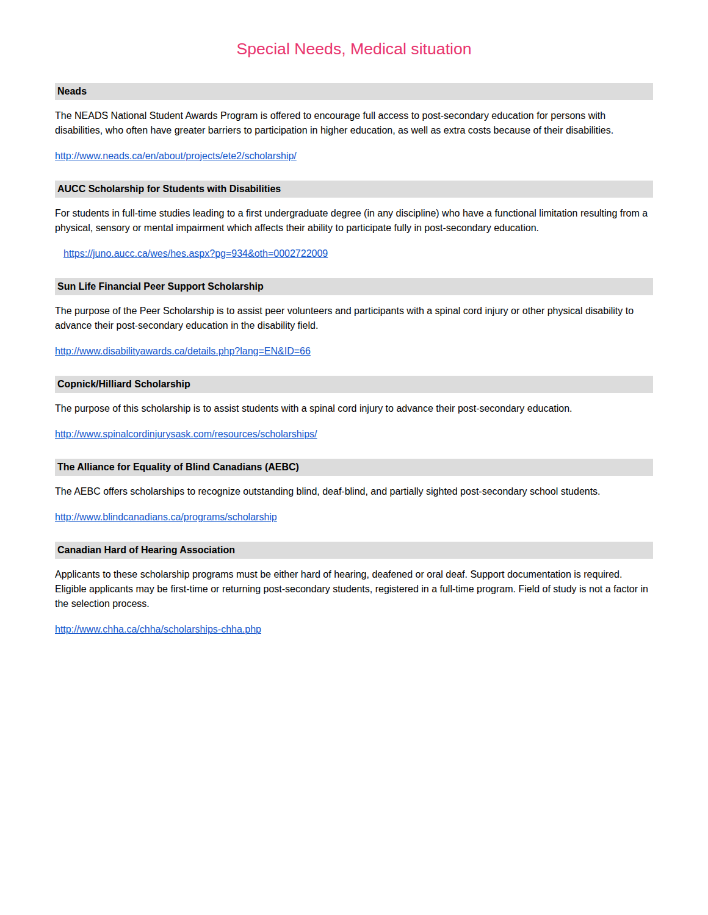Special Needs, Medical situation
Neads
The NEADS National Student Awards Program is offered to encourage full access to post-secondary education for persons with disabilities, who often have greater barriers to participation in higher education, as well as extra costs because of their disabilities.
http://www.neads.ca/en/about/projects/ete2/scholarship/
AUCC Scholarship for Students with Disabilities
For students in full-time studies leading to a first undergraduate degree (in any discipline) who have a functional limitation resulting from a physical, sensory or mental impairment which affects their ability to participate fully in post-secondary education.
https://juno.aucc.ca/wes/hes.aspx?pg=934&oth=0002722009
Sun Life Financial Peer Support Scholarship
The purpose of the Peer Scholarship is to assist peer volunteers and participants with a spinal cord injury or other physical disability to advance their post-secondary education in the disability field.
http://www.disabilityawards.ca/details.php?lang=EN&ID=66
Copnick/Hilliard Scholarship
The purpose of this scholarship is to assist students with a spinal cord injury to advance their post-secondary education.
http://www.spinalcordinjurysask.com/resources/scholarships/
The Alliance for Equality of Blind Canadians (AEBC)
The AEBC offers scholarships to recognize outstanding blind, deaf-blind, and partially sighted post-secondary school students.
http://www.blindcanadians.ca/programs/scholarship
Canadian Hard of Hearing Association
Applicants to these scholarship programs must be either hard of hearing, deafened or oral deaf. Support documentation is required. Eligible applicants may be first-time or returning post-secondary students, registered in a full-time program. Field of study is not a factor in the selection process.
http://www.chha.ca/chha/scholarships-chha.php